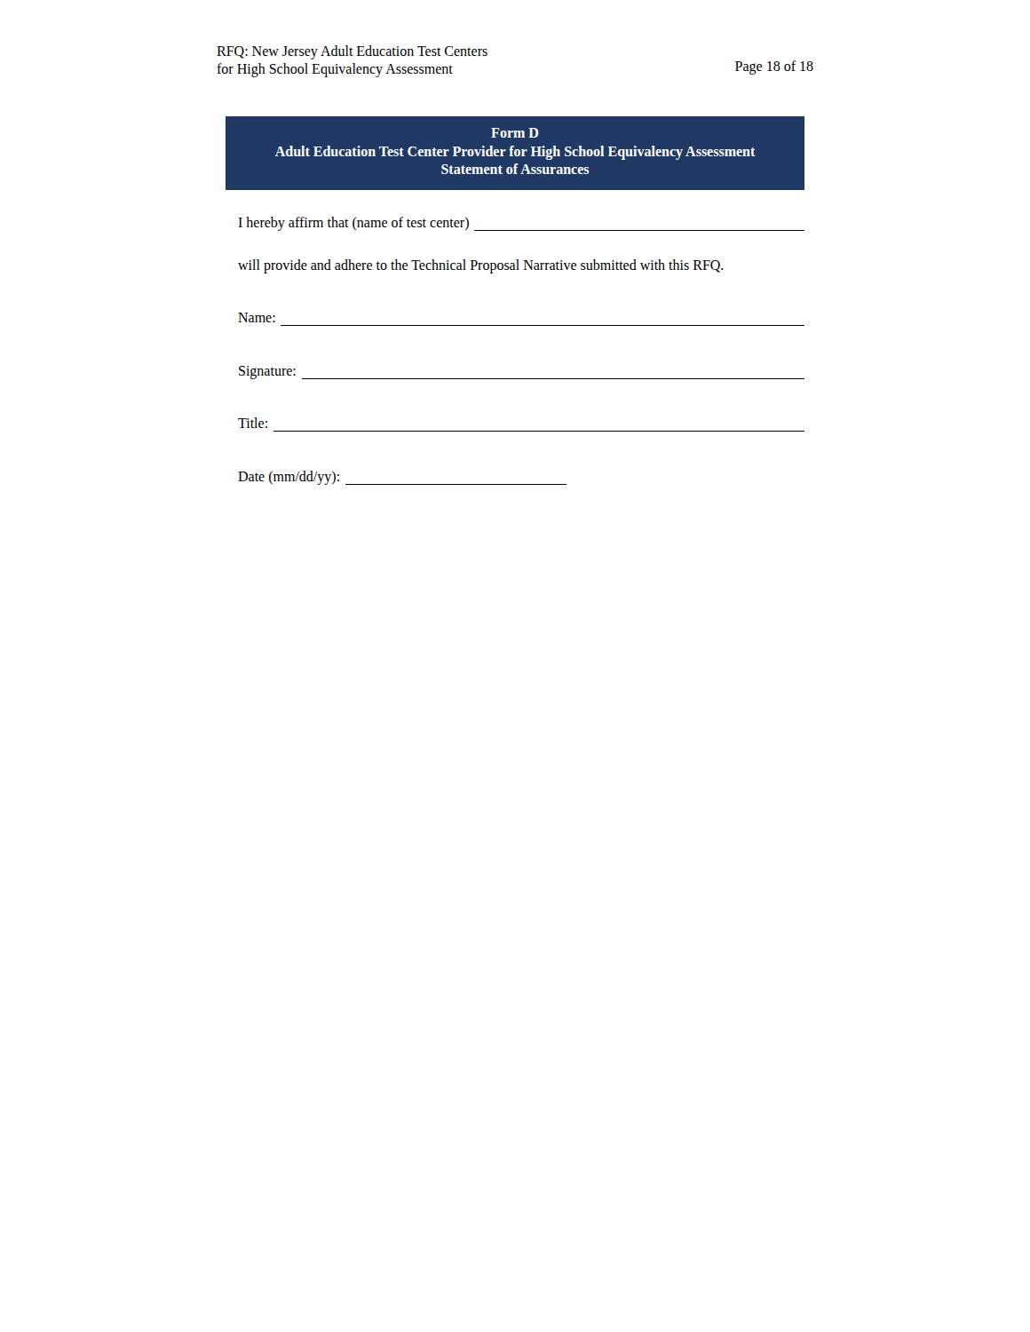RFQ: New Jersey Adult Education Test Centers
for High School Equivalency Assessment
Page 18 of 18
Form D Adult Education Test Center Provider for High School Equivalency Assessment Statement of Assurances
I hereby affirm that (name of test center)
will provide and adhere to the Technical Proposal Narrative submitted with this RFQ.
Name:
Signature:
Title:
Date (mm/dd/yy):